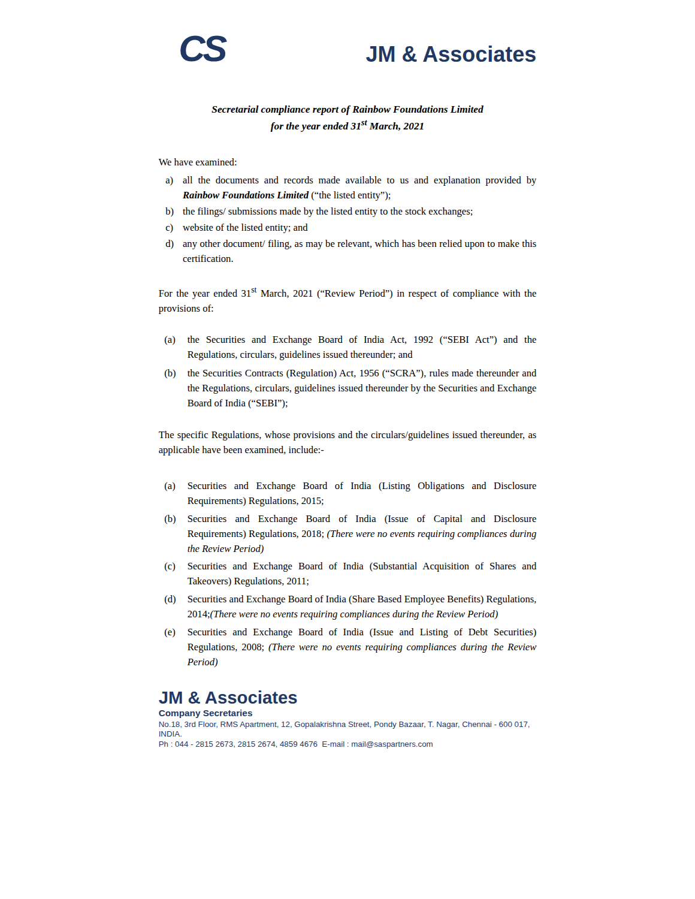CS
JM & Associates
Secretarial compliance report of Rainbow Foundations Limited
for the year ended 31st March, 2021
We have examined:
a) all the documents and records made available to us and explanation provided by Rainbow Foundations Limited (“the listed entity”);
b) the filings/ submissions made by the listed entity to the stock exchanges;
c) website of the listed entity; and
d) any other document/ filing, as may be relevant, which has been relied upon to make this certification.
For the year ended 31st March, 2021 (“Review Period”) in respect of compliance with the provisions of:
(a) the Securities and Exchange Board of India Act, 1992 (“SEBI Act”) and the Regulations, circulars, guidelines issued thereunder; and
(b) the Securities Contracts (Regulation) Act, 1956 (“SCRA”), rules made thereunder and the Regulations, circulars, guidelines issued thereunder by the Securities and Exchange Board of India (“SEBI”);
The specific Regulations, whose provisions and the circulars/guidelines issued thereunder, as applicable have been examined, include:-
(a) Securities and Exchange Board of India (Listing Obligations and Disclosure Requirements) Regulations, 2015;
(b) Securities and Exchange Board of India (Issue of Capital and Disclosure Requirements) Regulations, 2018; (There were no events requiring compliances during the Review Period)
(c) Securities and Exchange Board of India (Substantial Acquisition of Shares and Takeovers) Regulations, 2011;
(d) Securities and Exchange Board of India (Share Based Employee Benefits) Regulations, 2014;(There were no events requiring compliances during the Review Period)
(e) Securities and Exchange Board of India (Issue and Listing of Debt Securities) Regulations, 2008; (There were no events requiring compliances during the Review Period)
JM & Associates
Company Secretaries
No.18, 3rd Floor, RMS Apartment, 12, Gopalakrishna Street, Pondy Bazaar, T. Nagar, Chennai - 600 017, INDIA.
Ph : 044 - 2815 2673, 2815 2674, 4859 4676 E-mail : mail@saspartners.com